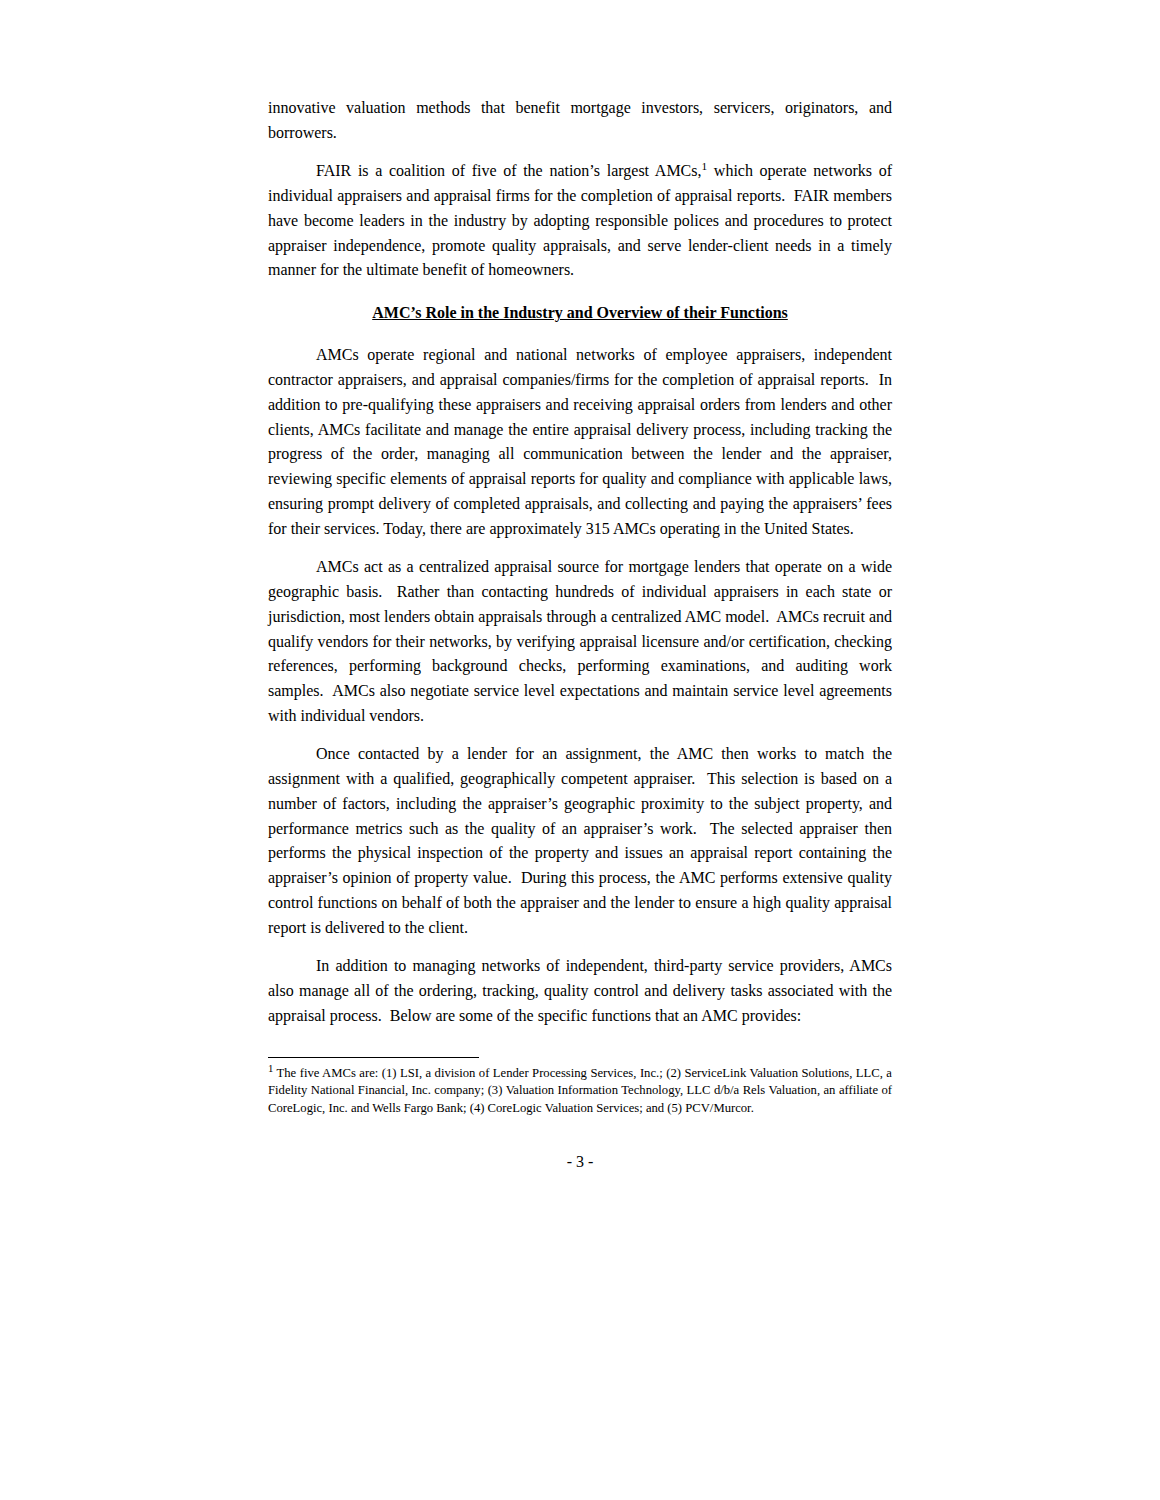innovative valuation methods that benefit mortgage investors, servicers, originators, and borrowers.
FAIR is a coalition of five of the nation’s largest AMCs,1 which operate networks of individual appraisers and appraisal firms for the completion of appraisal reports. FAIR members have become leaders in the industry by adopting responsible polices and procedures to protect appraiser independence, promote quality appraisals, and serve lender-client needs in a timely manner for the ultimate benefit of homeowners.
AMC’s Role in the Industry and Overview of their Functions
AMCs operate regional and national networks of employee appraisers, independent contractor appraisers, and appraisal companies/firms for the completion of appraisal reports. In addition to pre-qualifying these appraisers and receiving appraisal orders from lenders and other clients, AMCs facilitate and manage the entire appraisal delivery process, including tracking the progress of the order, managing all communication between the lender and the appraiser, reviewing specific elements of appraisal reports for quality and compliance with applicable laws, ensuring prompt delivery of completed appraisals, and collecting and paying the appraisers’ fees for their services. Today, there are approximately 315 AMCs operating in the United States.
AMCs act as a centralized appraisal source for mortgage lenders that operate on a wide geographic basis. Rather than contacting hundreds of individual appraisers in each state or jurisdiction, most lenders obtain appraisals through a centralized AMC model. AMCs recruit and qualify vendors for their networks, by verifying appraisal licensure and/or certification, checking references, performing background checks, performing examinations, and auditing work samples. AMCs also negotiate service level expectations and maintain service level agreements with individual vendors.
Once contacted by a lender for an assignment, the AMC then works to match the assignment with a qualified, geographically competent appraiser. This selection is based on a number of factors, including the appraiser’s geographic proximity to the subject property, and performance metrics such as the quality of an appraiser’s work. The selected appraiser then performs the physical inspection of the property and issues an appraisal report containing the appraiser’s opinion of property value. During this process, the AMC performs extensive quality control functions on behalf of both the appraiser and the lender to ensure a high quality appraisal report is delivered to the client.
In addition to managing networks of independent, third-party service providers, AMCs also manage all of the ordering, tracking, quality control and delivery tasks associated with the appraisal process. Below are some of the specific functions that an AMC provides:
1 The five AMCs are: (1) LSI, a division of Lender Processing Services, Inc.; (2) ServiceLink Valuation Solutions, LLC, a Fidelity National Financial, Inc. company; (3) Valuation Information Technology, LLC d/b/a Rels Valuation, an affiliate of CoreLogic, Inc. and Wells Fargo Bank; (4) CoreLogic Valuation Services; and (5) PCV/Murcor.
- 3 -